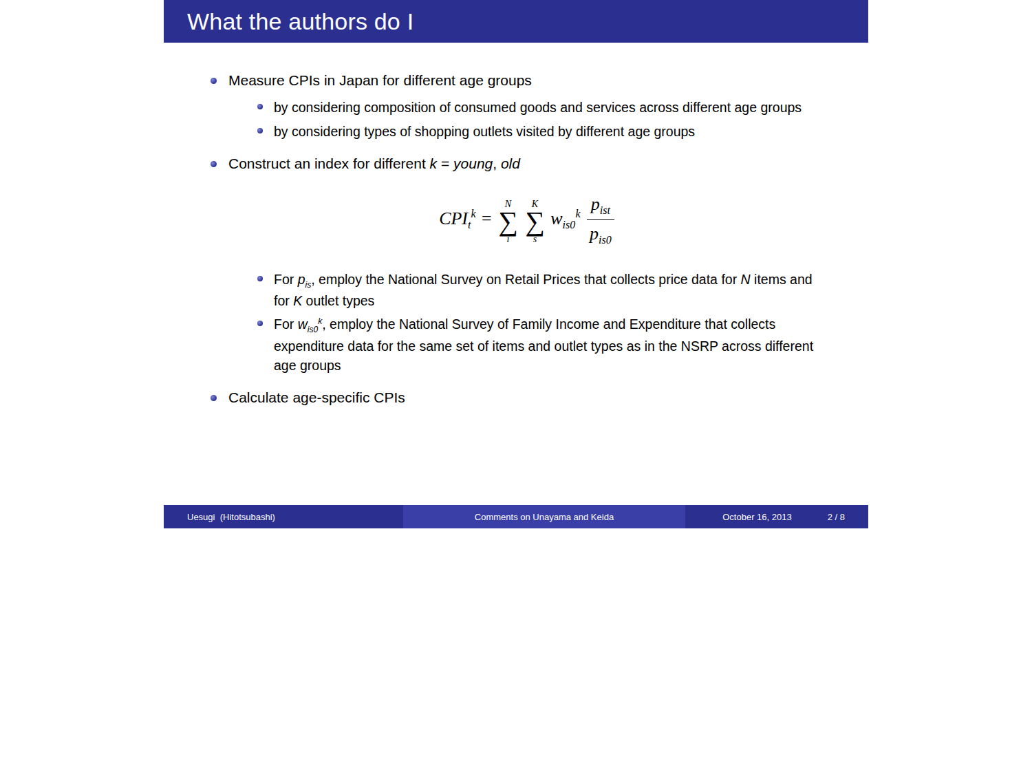What the authors do I
Measure CPIs in Japan for different age groups
by considering composition of consumed goods and services across different age groups
by considering types of shopping outlets visited by different age groups
Construct an index for different k = young, old
CPItk = N∑i K∑s wis0k pist pis0
For pis, employ the National Survey on Retail Prices that collects price data for N items and for K outlet types
For wis0k, employ the National Survey of Family Income and Expenditure that collects expenditure data for the same set of items and outlet types as in the NSRP across different age groups
Calculate age-specific CPIs
Uesugi (Hitotsubashi)
Comments on Unayama and Keida
October 16, 20132 / 8